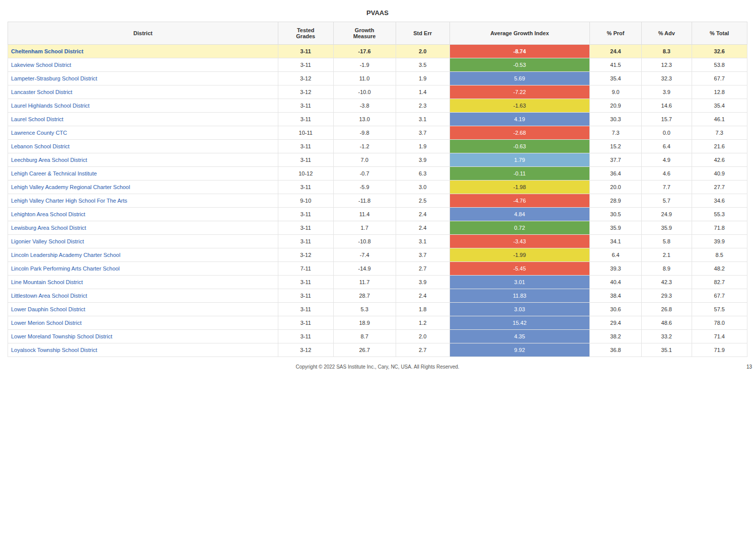PVAAS
| District | Tested Grades | Growth Measure | Std Err | Average Growth Index | % Prof | % Adv | % Total |
| --- | --- | --- | --- | --- | --- | --- | --- |
| Cheltenham School District | 3-11 | -17.6 | 2.0 | -8.74 | 24.4 | 8.3 | 32.6 |
| Lakeview School District | 3-11 | -1.9 | 3.5 | -0.53 | 41.5 | 12.3 | 53.8 |
| Lampeter-Strasburg School District | 3-12 | 11.0 | 1.9 | 5.69 | 35.4 | 32.3 | 67.7 |
| Lancaster School District | 3-12 | -10.0 | 1.4 | -7.22 | 9.0 | 3.9 | 12.8 |
| Laurel Highlands School District | 3-11 | -3.8 | 2.3 | -1.63 | 20.9 | 14.6 | 35.4 |
| Laurel School District | 3-11 | 13.0 | 3.1 | 4.19 | 30.3 | 15.7 | 46.1 |
| Lawrence County CTC | 10-11 | -9.8 | 3.7 | -2.68 | 7.3 | 0.0 | 7.3 |
| Lebanon School District | 3-11 | -1.2 | 1.9 | -0.63 | 15.2 | 6.4 | 21.6 |
| Leechburg Area School District | 3-11 | 7.0 | 3.9 | 1.79 | 37.7 | 4.9 | 42.6 |
| Lehigh Career & Technical Institute | 10-12 | -0.7 | 6.3 | -0.11 | 36.4 | 4.6 | 40.9 |
| Lehigh Valley Academy Regional Charter School | 3-11 | -5.9 | 3.0 | -1.98 | 20.0 | 7.7 | 27.7 |
| Lehigh Valley Charter High School For The Arts | 9-10 | -11.8 | 2.5 | -4.76 | 28.9 | 5.7 | 34.6 |
| Lehighton Area School District | 3-11 | 11.4 | 2.4 | 4.84 | 30.5 | 24.9 | 55.3 |
| Lewisburg Area School District | 3-11 | 1.7 | 2.4 | 0.72 | 35.9 | 35.9 | 71.8 |
| Ligonier Valley School District | 3-11 | -10.8 | 3.1 | -3.43 | 34.1 | 5.8 | 39.9 |
| Lincoln Leadership Academy Charter School | 3-12 | -7.4 | 3.7 | -1.99 | 6.4 | 2.1 | 8.5 |
| Lincoln Park Performing Arts Charter School | 7-11 | -14.9 | 2.7 | -5.45 | 39.3 | 8.9 | 48.2 |
| Line Mountain School District | 3-11 | 11.7 | 3.9 | 3.01 | 40.4 | 42.3 | 82.7 |
| Littlestown Area School District | 3-11 | 28.7 | 2.4 | 11.83 | 38.4 | 29.3 | 67.7 |
| Lower Dauphin School District | 3-11 | 5.3 | 1.8 | 3.03 | 30.6 | 26.8 | 57.5 |
| Lower Merion School District | 3-11 | 18.9 | 1.2 | 15.42 | 29.4 | 48.6 | 78.0 |
| Lower Moreland Township School District | 3-11 | 8.7 | 2.0 | 4.35 | 38.2 | 33.2 | 71.4 |
| Loyalsock Township School District | 3-12 | 26.7 | 2.7 | 9.92 | 36.8 | 35.1 | 71.9 |
Copyright © 2022 SAS Institute Inc., Cary, NC, USA. All Rights Reserved. 13